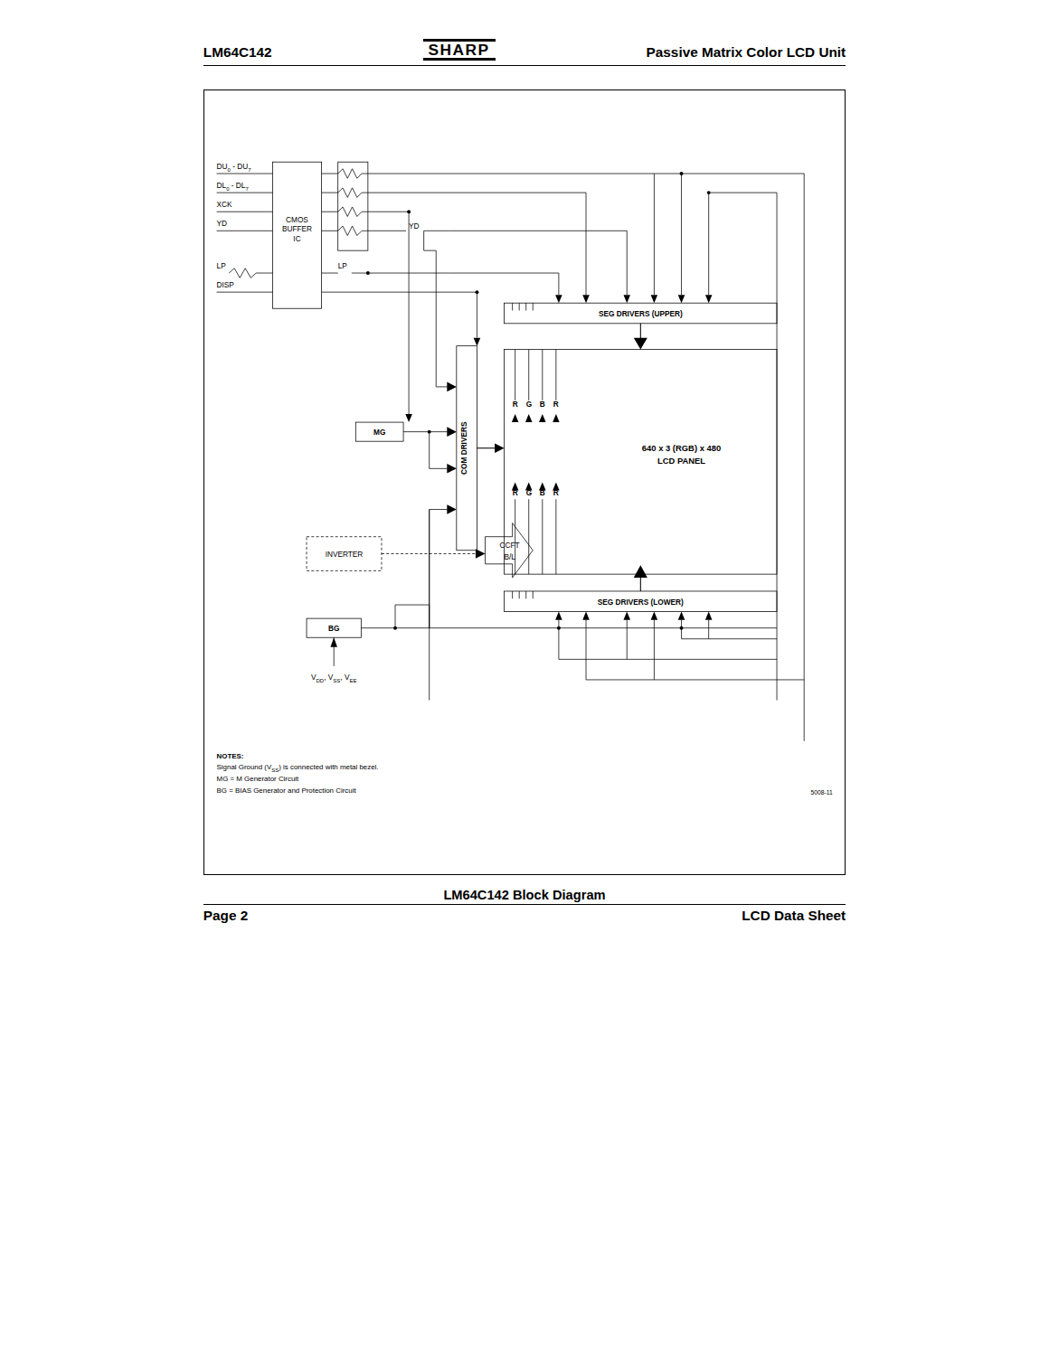LM64C142
SHARP
Passive Matrix Color LCD Unit
DU0 - DU7 DL0 - DL7 XCK YD LP DISP CMOS BUFFER IC YD LP SEG DRIVERS (UPPER) 640 x 3 (RGB) x 480 LCD PANEL R G B R R G B R COM DRIVERS MG SEG DRIVERS (LOWER) INVERTER CCFT B/L BG VDD, VSS, VEE NOTES: Signal Ground (VSS) is connected with metal bezel. MG = M Generator Circuit BG = BIAS Generator and Protection Circuit 5008-11
LM64C142 Block Diagram
Page 2 LCD Data Sheet